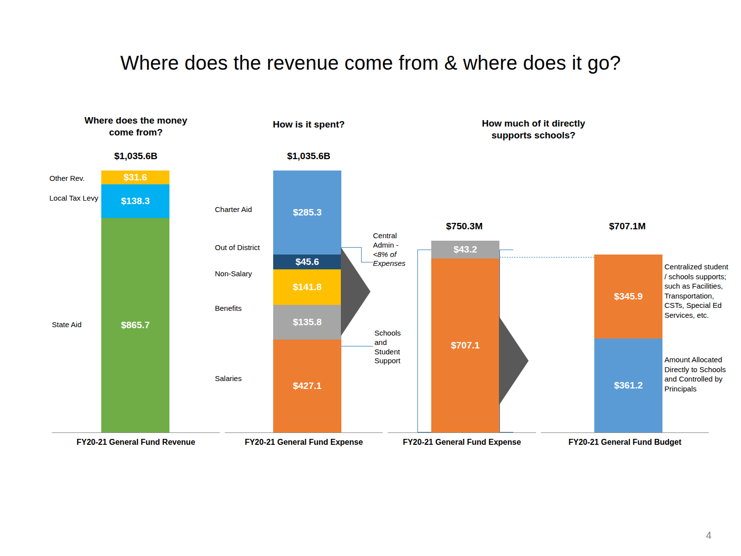Where does the revenue come from & where does it go?
Where does the money
come from?
How is it spent?
How much of it directly
supports schools?
$1,035.6B
$1,035.6B
$750.3M
$707.1M
$31.6
$138.3
$865.7
Other Rev.
Local Tax Levy
State Aid
$285.3
$45.6
$141.8
$135.8
$427.1
Charter Aid
Out of District
Non-Salary
Benefits
Salaries
Central Admin - <8% of Expenses
Schools and Student Support
$43.2
$707.1
$345.9
$361.2
Centralized student / schools supports; such as Facilities, Transportation, CSTs, Special Ed Services, etc.
Amount Allocated Directly to Schools and Controlled by Principals
FY20-21 General Fund Revenue
FY20-21 General Fund Expense
FY20-21 General Fund Expense
FY20-21 General Fund Budget
4